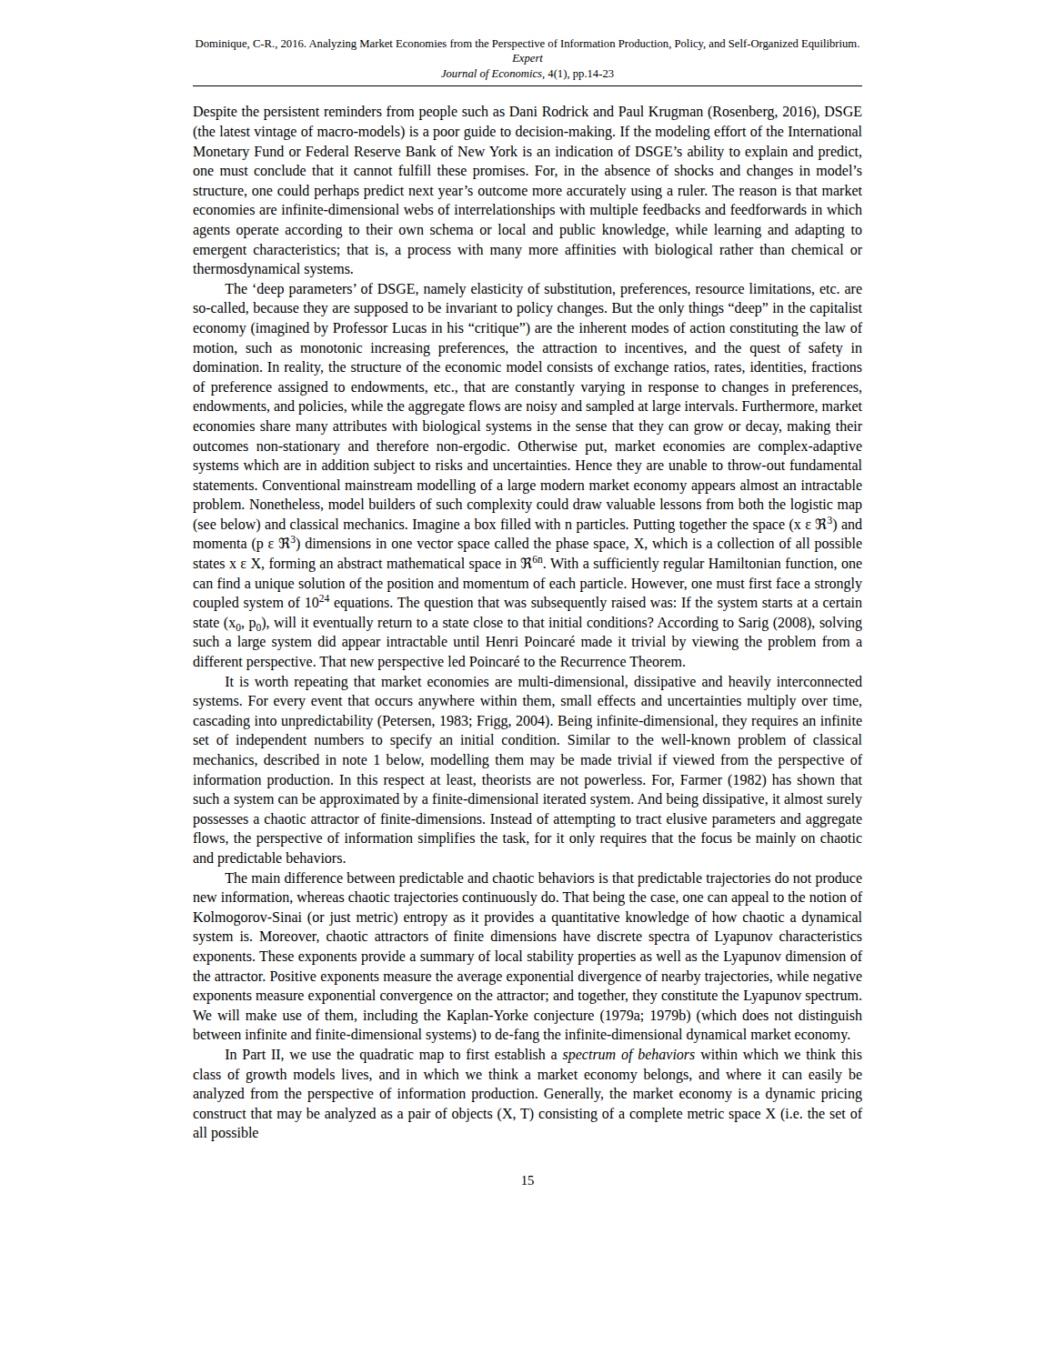Dominique, C-R., 2016. Analyzing Market Economies from the Perspective of Information Production, Policy, and Self-Organized Equilibrium. Expert Journal of Economics, 4(1), pp.14-23
Despite the persistent reminders from people such as Dani Rodrick and Paul Krugman (Rosenberg, 2016), DSGE (the latest vintage of macro-models) is a poor guide to decision-making. If the modeling effort of the International Monetary Fund or Federal Reserve Bank of New York is an indication of DSGE’s ability to explain and predict, one must conclude that it cannot fulfill these promises. For, in the absence of shocks and changes in model’s structure, one could perhaps predict next year’s outcome more accurately using a ruler. The reason is that market economies are infinite-dimensional webs of interrelationships with multiple feedbacks and feedforwards in which agents operate according to their own schema or local and public knowledge, while learning and adapting to emergent characteristics; that is, a process with many more affinities with biological rather than chemical or thermosdynamical systems.
The ‘deep parameters’ of DSGE, namely elasticity of substitution, preferences, resource limitations, etc. are so-called, because they are supposed to be invariant to policy changes. But the only things “deep” in the capitalist economy (imagined by Professor Lucas in his “critique”) are the inherent modes of action constituting the law of motion, such as monotonic increasing preferences, the attraction to incentives, and the quest of safety in domination. In reality, the structure of the economic model consists of exchange ratios, rates, identities, fractions of preference assigned to endowments, etc., that are constantly varying in response to changes in preferences, endowments, and policies, while the aggregate flows are noisy and sampled at large intervals. Furthermore, market economies share many attributes with biological systems in the sense that they can grow or decay, making their outcomes non-stationary and therefore non-ergodic. Otherwise put, market economies are complex-adaptive systems which are in addition subject to risks and uncertainties. Hence they are unable to throw-out fundamental statements. Conventional mainstream modelling of a large modern market economy appears almost an intractable problem. Nonetheless, model builders of such complexity could draw valuable lessons from both the logistic map (see below) and classical mechanics. Imagine a box filled with n particles. Putting together the space (x ε ℜ3) and momenta (p ε ℜ3) dimensions in one vector space called the phase space, X, which is a collection of all possible states x ε X, forming an abstract mathematical space in ℜ6n. With a sufficiently regular Hamiltonian function, one can find a unique solution of the position and momentum of each particle. However, one must first face a strongly coupled system of 1024 equations. The question that was subsequently raised was: If the system starts at a certain state (x0, p0), will it eventually return to a state close to that initial conditions? According to Sarig (2008), solving such a large system did appear intractable until Henri Poincaré made it trivial by viewing the problem from a different perspective. That new perspective led Poincaré to the Recurrence Theorem.
It is worth repeating that market economies are multi-dimensional, dissipative and heavily interconnected systems. For every event that occurs anywhere within them, small effects and uncertainties multiply over time, cascading into unpredictability (Petersen, 1983; Frigg, 2004). Being infinite-dimensional, they requires an infinite set of independent numbers to specify an initial condition. Similar to the well-known problem of classical mechanics, described in note 1 below, modelling them may be made trivial if viewed from the perspective of information production. In this respect at least, theorists are not powerless. For, Farmer (1982) has shown that such a system can be approximated by a finite-dimensional iterated system. And being dissipative, it almost surely possesses a chaotic attractor of finite-dimensions. Instead of attempting to tract elusive parameters and aggregate flows, the perspective of information simplifies the task, for it only requires that the focus be mainly on chaotic and predictable behaviors.
The main difference between predictable and chaotic behaviors is that predictable trajectories do not produce new information, whereas chaotic trajectories continuously do. That being the case, one can appeal to the notion of Kolmogorov-Sinai (or just metric) entropy as it provides a quantitative knowledge of how chaotic a dynamical system is. Moreover, chaotic attractors of finite dimensions have discrete spectra of Lyapunov characteristics exponents. These exponents provide a summary of local stability properties as well as the Lyapunov dimension of the attractor. Positive exponents measure the average exponential divergence of nearby trajectories, while negative exponents measure exponential convergence on the attractor; and together, they constitute the Lyapunov spectrum. We will make use of them, including the Kaplan-Yorke conjecture (1979a; 1979b) (which does not distinguish between infinite and finite-dimensional systems) to de-fang the infinite-dimensional dynamical market economy.
In Part II, we use the quadratic map to first establish a spectrum of behaviors within which we think this class of growth models lives, and in which we think a market economy belongs, and where it can easily be analyzed from the perspective of information production. Generally, the market economy is a dynamic pricing construct that may be analyzed as a pair of objects (X, T) consisting of a complete metric space X (i.e. the set of all possible
15